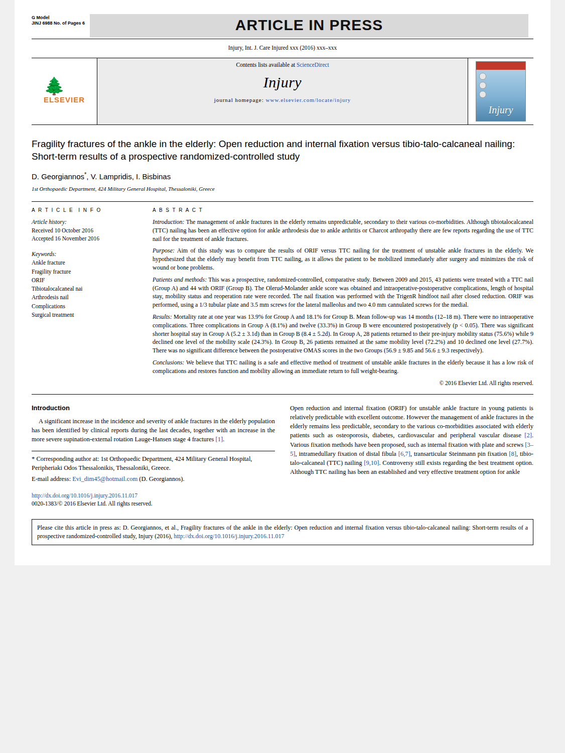G Model
JINJ 6988 No. of Pages 6
ARTICLE IN PRESS
Injury, Int. J. Care Injured xxx (2016) xxx–xxx
🌲
ELSEVIER
Contents lists available at ScienceDirect
Injury
journal homepage: www.elsevier.com/locate/injury
Injury
Fragility fractures of the ankle in the elderly: Open reduction and internal fixation versus tibio-talo-calcaneal nailing: Short-term results of a prospective randomized-controlled study
D. Georgiannos*, V. Lampridis, I. Bisbinas
1st Orthopaedic Department, 424 Military General Hospital, Thessaloniki, Greece
A R T I C L E I N F O
Article history:
Received 10 October 2016
Accepted 16 November 2016
Keywords:
Ankle fracture
Fragility fracture
ORIF
Tibiotalocalcaneal nai
Arthrodesis nail
Complications
Surgical treatment
A B S T R A C T
Introduction: The management of ankle fractures in the elderly remains unpredictable, secondary to their various co-morbidities. Although tibiotalocalcaneal (TTC) nailing has been an effective option for ankle arthrodesis due to ankle arthritis or Charcot arthropathy there are few reports regarding the use of TTC nail for the treatment of ankle fractures.
Purpose: Aim of this study was to compare the results of ORIF versus TTC nailing for the treatment of unstable ankle fractures in the elderly. We hypothesized that the elderly may benefit from TTC nailing, as it allows the patient to be mobilized immediately after surgery and minimizes the risk of wound or bone problems.
Patients and methods: This was a prospective, randomized-controlled, comparative study. Between 2009 and 2015, 43 patients were treated with a TTC nail (Group A) and 44 with ORIF (Group B). The Olerud-Molander ankle score was obtained and intraoperative-postoperative complications, length of hospital stay, mobility status and reoperation rate were recorded. The nail fixation was performed with the TrigenR hindfoot nail after closed reduction. ORIF was performed, using a 1/3 tubular plate and 3.5 mm screws for the lateral malleolus and two 4.0 mm cannulated screws for the medial.
Results: Mortality rate at one year was 13.9% for Group A and 18.1% for Group B. Mean follow-up was 14 months (12–18 m). There were no intraoperative complications. Three complications in Group A (8.1%) and twelve (33.3%) in Group B were encountered postoperatively (p < 0.05). There was significant shorter hospital stay in Group A (5.2 ± 3.1d) than in Group B (8.4 ± 5.2d). In Group A, 28 patients returned to their pre-injury mobility status (75.6%) while 9 declined one level of the mobility scale (24.3%). In Group B, 26 patients remained at the same mobility level (72.2%) and 10 declined one level (27.7%). There was no significant difference between the postoperative OMAS scores in the two Groups (56.9 ± 9.85 and 56.6 ± 9.3 respectively).
Conclusions: We believe that TTC nailing is a safe and effective method of treatment of unstable ankle fractures in the elderly because it has a low risk of complications and restores function and mobility allowing an immediate return to full weight-bearing.
© 2016 Elsevier Ltd. All rights reserved.
Introduction
A significant increase in the incidence and severity of ankle fractures in the elderly population has been identified by clinical reports during the last decades, together with an increase in the more severe supination-external rotation Lauge-Hansen stage 4 fractures [1].
* Corresponding author at: 1st Orthopaedic Department, 424 Military General Hospital, Peripheriaki Odos Thessalonikis, Thessaloniki, Greece.
E-mail address: Evi_dim45@hotmail.com (D. Georgiannos).
http://dx.doi.org/10.1016/j.injury.2016.11.017
0020-1383/© 2016 Elsevier Ltd. All rights reserved.
Open reduction and internal fixation (ORIF) for unstable ankle fracture in young patients is relatively predictable with excellent outcome. However the management of ankle fractures in the elderly remains less predictable, secondary to the various co-morbidities associated with elderly patients such as osteoporosis, diabetes, cardiovascular and peripheral vascular disease [2]. Various fixation methods have been proposed, such as internal fixation with plate and screws [3–5], intramedullary fixation of distal fibula [6,7], transarticular Steinmann pin fixation [8], tibio-talo-calcaneal (TTC) nailing [9,10]. Controversy still exists regarding the best treatment option. Although TTC nailing has been an established and very effective treatment option for ankle
Please cite this article in press as: D. Georgiannos, et al., Fragility fractures of the ankle in the elderly: Open reduction and internal fixation versus tibio-talo-calcaneal nailing: Short-term results of a prospective randomized-controlled study, Injury (2016), http://dx.doi.org/10.1016/j.injury.2016.11.017